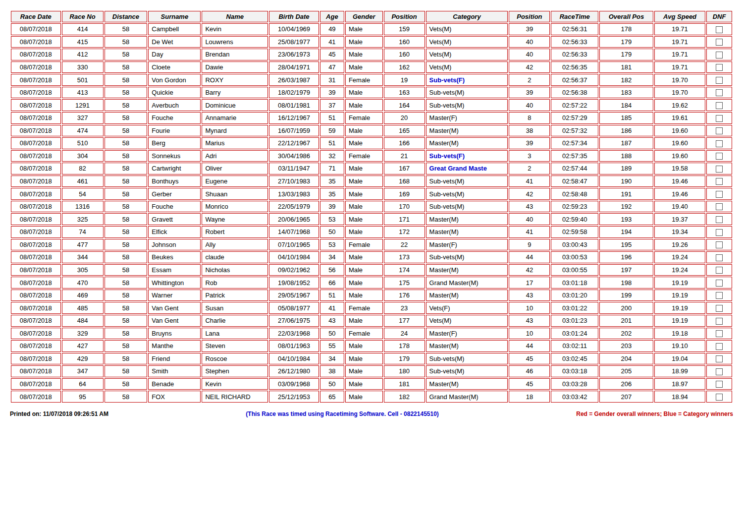| Race Date | Race No | Distance | Surname | Name | Birth Date | Age | Gender | Position | Category | Position | RaceTime | Overall Pos | Avg Speed | DNF |
| --- | --- | --- | --- | --- | --- | --- | --- | --- | --- | --- | --- | --- | --- | --- |
| 08/07/2018 | 414 | 58 | Campbell | Kevin | 10/04/1969 | 49 | Male | 159 | Vets(M) | 39 | 02:56:31 | 178 | 19.71 | |
| 08/07/2018 | 415 | 58 | De Wet | Louwrens | 25/08/1977 | 41 | Male | 160 | Vets(M) | 40 | 02:56:33 | 179 | 19.71 | |
| 08/07/2018 | 412 | 58 | Day | Brendan | 23/06/1973 | 45 | Male | 160 | Vets(M) | 40 | 02:56:33 | 179 | 19.71 | |
| 08/07/2018 | 330 | 58 | Cloete | Dawie | 28/04/1971 | 47 | Male | 162 | Vets(M) | 42 | 02:56:35 | 181 | 19.71 | |
| 08/07/2018 | 501 | 58 | Von Gordon | ROXY | 26/03/1987 | 31 | Female | 19 | Sub-vets(F) | 2 | 02:56:37 | 182 | 19.70 | |
| 08/07/2018 | 413 | 58 | Quickie | Barry | 18/02/1979 | 39 | Male | 163 | Sub-vets(M) | 39 | 02:56:38 | 183 | 19.70 | |
| 08/07/2018 | 1291 | 58 | Averbuch | Dominicue | 08/01/1981 | 37 | Male | 164 | Sub-vets(M) | 40 | 02:57:22 | 184 | 19.62 | |
| 08/07/2018 | 327 | 58 | Fouche | Annamarie | 16/12/1967 | 51 | Female | 20 | Master(F) | 8 | 02:57:29 | 185 | 19.61 | |
| 08/07/2018 | 474 | 58 | Fourie | Mynard | 16/07/1959 | 59 | Male | 165 | Master(M) | 38 | 02:57:32 | 186 | 19.60 | |
| 08/07/2018 | 510 | 58 | Berg | Marius | 22/12/1967 | 51 | Male | 166 | Master(M) | 39 | 02:57:34 | 187 | 19.60 | |
| 08/07/2018 | 304 | 58 | Sonnekus | Adri | 30/04/1986 | 32 | Female | 21 | Sub-vets(F) | 3 | 02:57:35 | 188 | 19.60 | |
| 08/07/2018 | 82 | 58 | Cartwright | Oliver | 03/11/1947 | 71 | Male | 167 | Great Grand Maste | 2 | 02:57:44 | 189 | 19.58 | |
| 08/07/2018 | 461 | 58 | Bonthuys | Eugene | 27/10/1983 | 35 | Male | 168 | Sub-vets(M) | 41 | 02:58:47 | 190 | 19.46 | |
| 08/07/2018 | 54 | 58 | Gerber | Shuaan | 13/03/1983 | 35 | Male | 169 | Sub-vets(M) | 42 | 02:58:48 | 191 | 19.46 | |
| 08/07/2018 | 1316 | 58 | Fouche | Monrico | 22/05/1979 | 39 | Male | 170 | Sub-vets(M) | 43 | 02:59:23 | 192 | 19.40 | |
| 08/07/2018 | 325 | 58 | Gravett | Wayne | 20/06/1965 | 53 | Male | 171 | Master(M) | 40 | 02:59:40 | 193 | 19.37 | |
| 08/07/2018 | 74 | 58 | Elfick | Robert | 14/07/1968 | 50 | Male | 172 | Master(M) | 41 | 02:59:58 | 194 | 19.34 | |
| 08/07/2018 | 477 | 58 | Johnson | Ally | 07/10/1965 | 53 | Female | 22 | Master(F) | 9 | 03:00:43 | 195 | 19.26 | |
| 08/07/2018 | 344 | 58 | Beukes | claude | 04/10/1984 | 34 | Male | 173 | Sub-vets(M) | 44 | 03:00:53 | 196 | 19.24 | |
| 08/07/2018 | 305 | 58 | Essam | Nicholas | 09/02/1962 | 56 | Male | 174 | Master(M) | 42 | 03:00:55 | 197 | 19.24 | |
| 08/07/2018 | 470 | 58 | Whittington | Rob | 19/08/1952 | 66 | Male | 175 | Grand Master(M) | 17 | 03:01:18 | 198 | 19.19 | |
| 08/07/2018 | 469 | 58 | Warner | Patrick | 29/05/1967 | 51 | Male | 176 | Master(M) | 43 | 03:01:20 | 199 | 19.19 | |
| 08/07/2018 | 485 | 58 | Van Gent | Susan | 05/08/1977 | 41 | Female | 23 | Vets(F) | 10 | 03:01:22 | 200 | 19.19 | |
| 08/07/2018 | 484 | 58 | Van Gent | Charlie | 27/06/1975 | 43 | Male | 177 | Vets(M) | 43 | 03:01:23 | 201 | 19.19 | |
| 08/07/2018 | 329 | 58 | Bruyns | Lana | 22/03/1968 | 50 | Female | 24 | Master(F) | 10 | 03:01:24 | 202 | 19.18 | |
| 08/07/2018 | 427 | 58 | Manthe | Steven | 08/01/1963 | 55 | Male | 178 | Master(M) | 44 | 03:02:11 | 203 | 19.10 | |
| 08/07/2018 | 429 | 58 | Friend | Roscoe | 04/10/1984 | 34 | Male | 179 | Sub-vets(M) | 45 | 03:02:45 | 204 | 19.04 | |
| 08/07/2018 | 347 | 58 | Smith | Stephen | 26/12/1980 | 38 | Male | 180 | Sub-vets(M) | 46 | 03:03:18 | 205 | 18.99 | |
| 08/07/2018 | 64 | 58 | Benade | Kevin | 03/09/1968 | 50 | Male | 181 | Master(M) | 45 | 03:03:28 | 206 | 18.97 | |
| 08/07/2018 | 95 | 58 | FOX | NEIL RICHARD | 25/12/1953 | 65 | Male | 182 | Grand Master(M) | 18 | 03:03:42 | 207 | 18.94 | |
Printed on: 11/07/2018 09:26:51 AM
(This Race was timed using Racetiming Software. Cell - 0822145510)
Red = Gender overall winners; Blue = Category winners